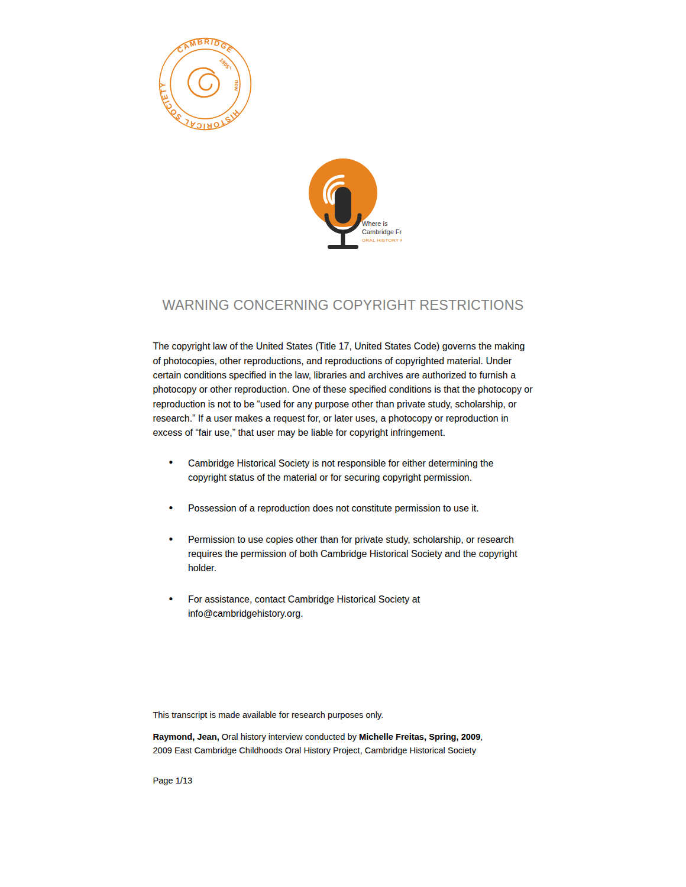HISTORICAL SOCIETY CAMBRIDGE 1905 now ~
Where is Cambridge From? ORAL HISTORY PROJECT
WARNING CONCERNING COPYRIGHT RESTRICTIONS
The copyright law of the United States (Title 17, United States Code) governs the making of photocopies, other reproductions, and reproductions of copyrighted material. Under certain conditions specified in the law, libraries and archives are authorized to furnish a photocopy or other reproduction. One of these specified conditions is that the photocopy or reproduction is not to be “used for any purpose other than private study, scholarship, or research.” If a user makes a request for, or later uses, a photocopy or reproduction in excess of “fair use,” that user may be liable for copyright infringement.
Cambridge Historical Society is not responsible for either determining the copyright status of the material or for securing copyright permission.
Possession of a reproduction does not constitute permission to use it.
Permission to use copies other than for private study, scholarship, or research
requires the permission of both Cambridge Historical Society and the copyright holder.
For assistance, contact Cambridge Historical Society at info@cambridgehistory.org.
This transcript is made available for research purposes only.
Raymond, Jean, Oral history interview conducted by Michelle Freitas, Spring, 2009,
2009 East Cambridge Childhoods Oral History Project, Cambridge Historical Society
Page 1/13